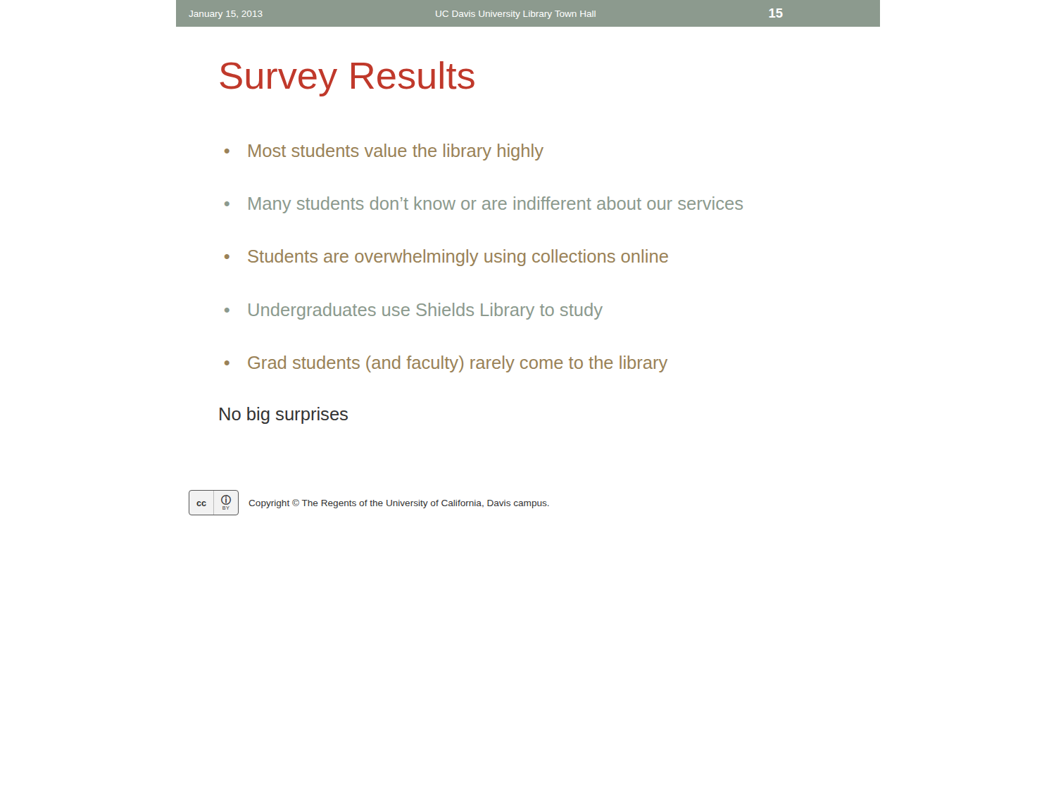January 15, 2013 UC Davis University Library Town Hall 15
Survey Results
Most students value the library highly
Many students don’t know or are indifferent about our services
Students are overwhelmingly using collections online
Undergraduates use Shields Library to study
Grad students (and faculty) rarely come to the library
No big surprises
cc ⓘ BY Copyright © The Regents of the University of California, Davis campus.